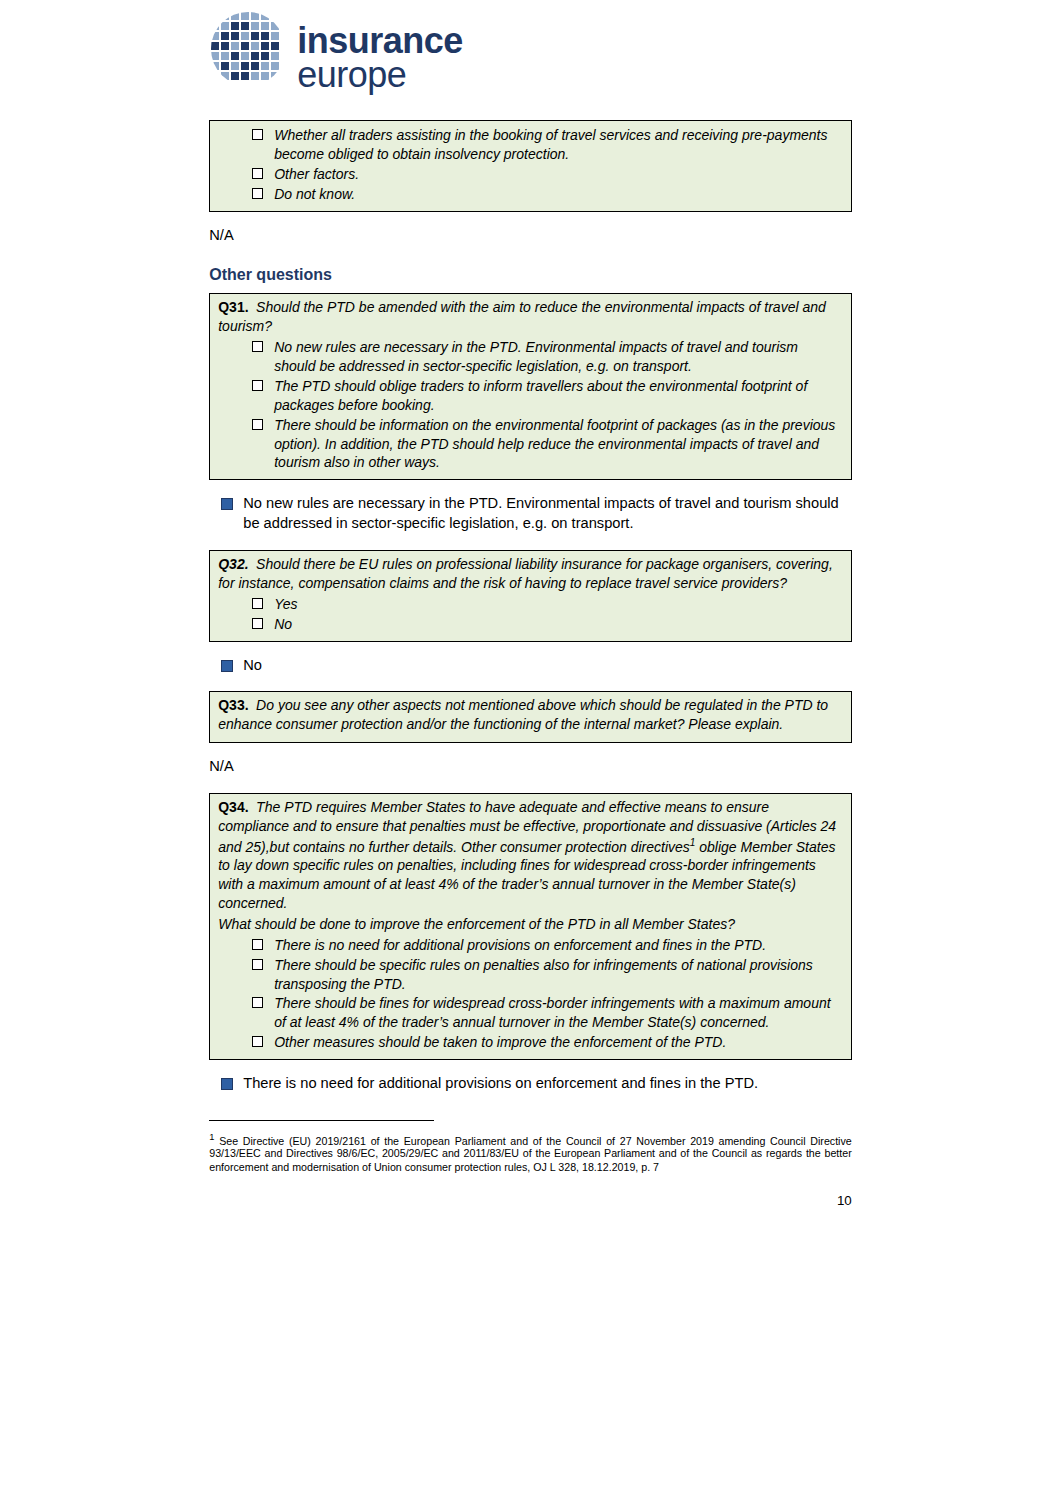insurance
europe
Whether all traders assisting in the booking of travel services and receiving pre-payments become obliged to obtain insolvency protection.
Other factors.
Do not know.
N/A
Other questions
Q31. Should the PTD be amended with the aim to reduce the environmental impacts of travel and tourism?
No new rules are necessary in the PTD. Environmental impacts of travel and tourism should be addressed in sector-specific legislation, e.g. on transport.
The PTD should oblige traders to inform travellers about the environmental footprint of packages before booking.
There should be information on the environmental footprint of packages (as in the previous option). In addition, the PTD should help reduce the environmental impacts of travel and tourism also in other ways.
No new rules are necessary in the PTD. Environmental impacts of travel and tourism should be addressed in sector-specific legislation, e.g. on transport.
Q32. Should there be EU rules on professional liability insurance for package organisers, covering, for instance, compensation claims and the risk of having to replace travel service providers?
Yes
No
No
Q33. Do you see any other aspects not mentioned above which should be regulated in the PTD to enhance consumer protection and/or the functioning of the internal market? Please explain.
N/A
Q34. The PTD requires Member States to have adequate and effective means to ensure compliance and to ensure that penalties must be effective, proportionate and dissuasive (Articles 24 and 25),but contains no further details. Other consumer protection directives1 oblige Member States to lay down specific rules on penalties, including fines for widespread cross-border infringements with a maximum amount of at least 4% of the trader’s annual turnover in the Member State(s) concerned.
What should be done to improve the enforcement of the PTD in all Member States?
There is no need for additional provisions on enforcement and fines in the PTD.
There should be specific rules on penalties also for infringements of national provisions transposing the PTD.
There should be fines for widespread cross-border infringements with a maximum amount of at least 4% of the trader’s annual turnover in the Member State(s) concerned.
Other measures should be taken to improve the enforcement of the PTD.
There is no need for additional provisions on enforcement and fines in the PTD.
1 See Directive (EU) 2019/2161 of the European Parliament and of the Council of 27 November 2019 amending Council Directive 93/13/EEC and Directives 98/6/EC, 2005/29/EC and 2011/83/EU of the European Parliament and of the Council as regards the better enforcement and modernisation of Union consumer protection rules, OJ L 328, 18.12.2019, p. 7
10